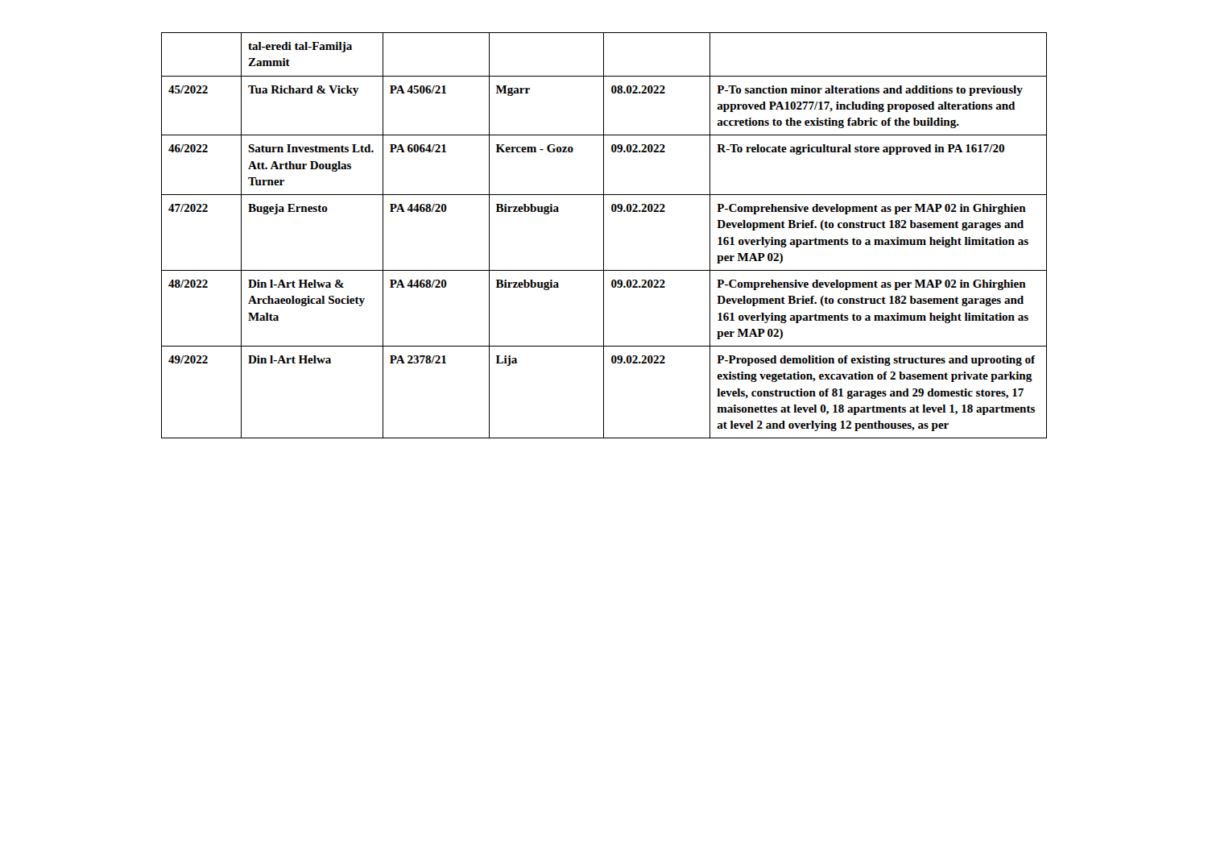| | tal-eredi tal-Familja Zammit | | | | |
| 45/2022 | Tua Richard & Vicky | PA 4506/21 | Mgarr | 08.02.2022 | P-To sanction minor alterations and additions to previously approved PA10277/17, including proposed alterations and accretions to the existing fabric of the building. |
| 46/2022 | Saturn Investments Ltd. Att. Arthur Douglas Turner | PA 6064/21 | Kercem - Gozo | 09.02.2022 | R-To relocate agricultural store approved in PA 1617/20 |
| 47/2022 | Bugeja Ernesto | PA 4468/20 | Birzebbugia | 09.02.2022 | P-Comprehensive development as per MAP 02 in Ghirghien Development Brief. (to construct 182 basement garages and 161 overlying apartments to a maximum height limitation as per MAP 02) |
| 48/2022 | Din l-Art Helwa & Archaeological Society Malta | PA 4468/20 | Birzebbugia | 09.02.2022 | P-Comprehensive development as per MAP 02 in Ghirghien Development Brief. (to construct 182 basement garages and 161 overlying apartments to a maximum height limitation as per MAP 02) |
| 49/2022 | Din l-Art Helwa | PA 2378/21 | Lija | 09.02.2022 | P-Proposed demolition of existing structures and uprooting of existing vegetation, excavation of 2 basement private parking levels, construction of 81 garages and 29 domestic stores, 17 maisonettes at level 0, 18 apartments at level 1, 18 apartments at level 2 and overlying 12 penthouses, as per |